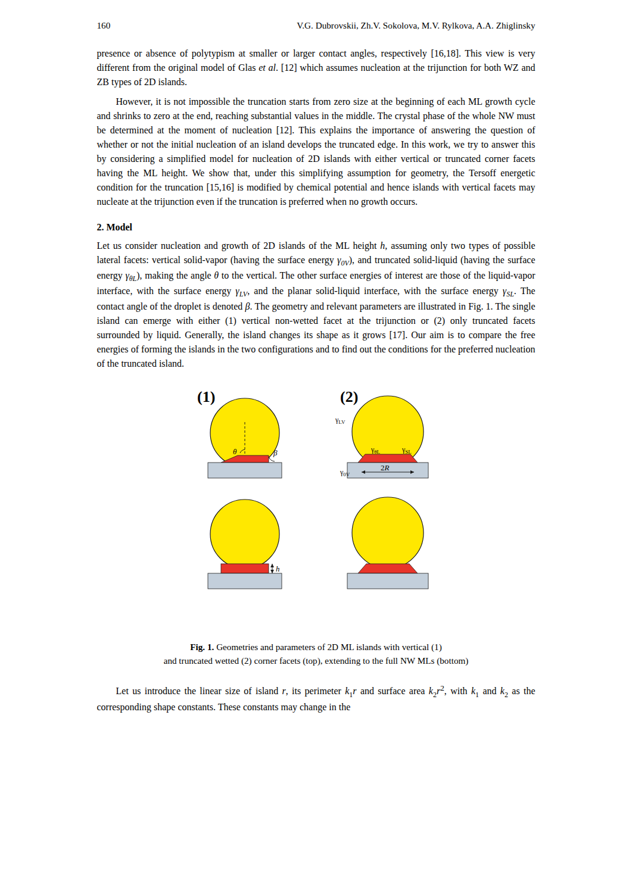160 V.G. Dubrovskii, Zh.V. Sokolova, M.V. Rylkova, A.A. Zhiglinsky
presence or absence of polytypism at smaller or larger contact angles, respectively [16,18]. This view is very different from the original model of Glas et al. [12] which assumes nucleation at the trijunction for both WZ and ZB types of 2D islands.
However, it is not impossible the truncation starts from zero size at the beginning of each ML growth cycle and shrinks to zero at the end, reaching substantial values in the middle. The crystal phase of the whole NW must be determined at the moment of nucleation [12]. This explains the importance of answering the question of whether or not the initial nucleation of an island develops the truncated edge. In this work, we try to answer this by considering a simplified model for nucleation of 2D islands with either vertical or truncated corner facets having the ML height. We show that, under this simplifying assumption for geometry, the Tersoff energetic condition for the truncation [15,16] is modified by chemical potential and hence islands with vertical facets may nucleate at the trijunction even if the truncation is preferred when no growth occurs.
2. Model
Let us consider nucleation and growth of 2D islands of the ML height h, assuming only two types of possible lateral facets: vertical solid-vapor (having the surface energy γ0V), and truncated solid-liquid (having the surface energy γθL), making the angle θ to the vertical. The other surface energies of interest are those of the liquid-vapor interface, with the surface energy γLV, and the planar solid-liquid interface, with the surface energy γSL. The contact angle of the droplet is denoted β. The geometry and relevant parameters are illustrated in Fig. 1. The single island can emerge with either (1) vertical non-wetted facet at the trijunction or (2) only truncated facets surrounded by liquid. Generally, the island changes its shape as it grows [17]. Our aim is to compare the free energies of forming the islands in the two configurations and to find out the conditions for the preferred nucleation of the truncated island.
(1) (2) θ β γLV γθL γSL γ0V 2R h
Fig. 1. Geometries and parameters of 2D ML islands with vertical (1)
and truncated wetted (2) corner facets (top), extending to the full NW MLs (bottom)
Let us introduce the linear size of island r, its perimeter k1r and surface area k2r2, with k1 and k2 as the corresponding shape constants. These constants may change in the